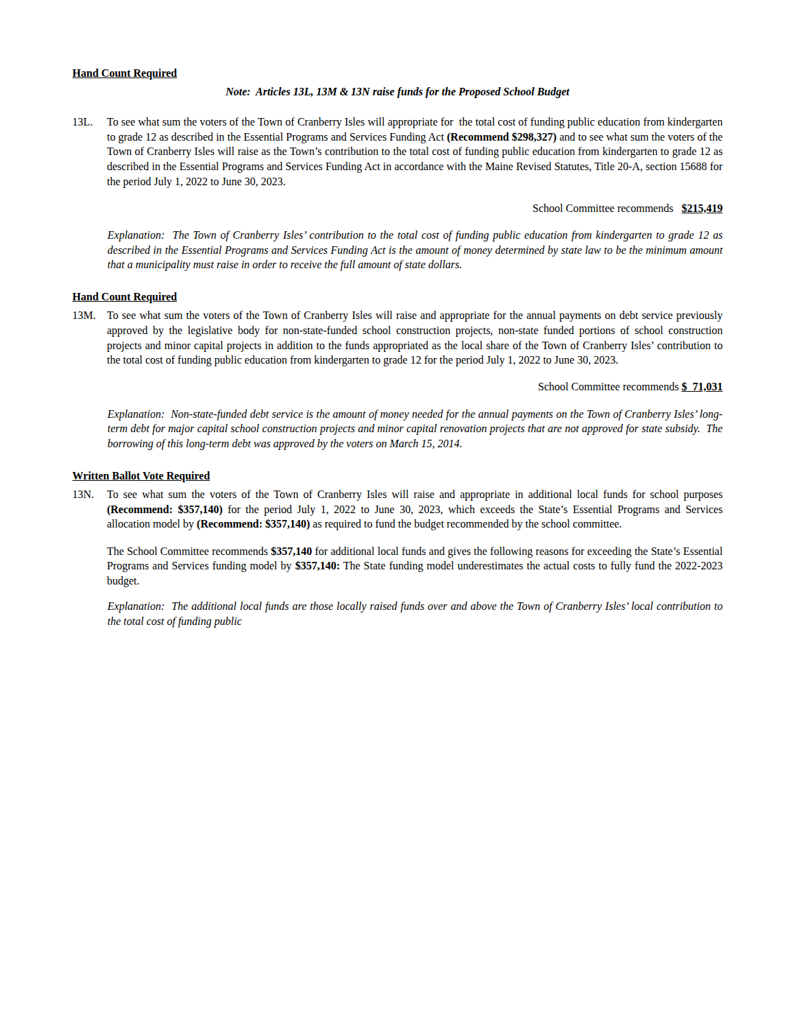Hand Count Required
Note: Articles 13L, 13M & 13N raise funds for the Proposed School Budget
13L.
To see what sum the voters of the Town of Cranberry Isles will appropriate for the total cost of funding public education from kindergarten to grade 12 as described in the Essential Programs and Services Funding Act (Recommend $298,327) and to see what sum the voters of the Town of Cranberry Isles will raise as the Town’s contribution to the total cost of funding public education from kindergarten to grade 12 as described in the Essential Programs and Services Funding Act in accordance with the Maine Revised Statutes, Title 20-A, section 15688 for the period July 1, 2022 to June 30, 2023.
School Committee recommends $215,419
Explanation: The Town of Cranberry Isles’ contribution to the total cost of funding public education from kindergarten to grade 12 as described in the Essential Programs and Services Funding Act is the amount of money determined by state law to be the minimum amount that a municipality must raise in order to receive the full amount of state dollars.
Hand Count Required
13M.
To see what sum the voters of the Town of Cranberry Isles will raise and appropriate for the annual payments on debt service previously approved by the legislative body for non-state-funded school construction projects, non-state funded portions of school construction projects and minor capital projects in addition to the funds appropriated as the local share of the Town of Cranberry Isles’ contribution to the total cost of funding public education from kindergarten to grade 12 for the period July 1, 2022 to June 30, 2023.
School Committee recommends $ 71,031
Explanation: Non-state-funded debt service is the amount of money needed for the annual payments on the Town of Cranberry Isles’ long-term debt for major capital school construction projects and minor capital renovation projects that are not approved for state subsidy. The borrowing of this long-term debt was approved by the voters on March 15, 2014.
Written Ballot Vote Required
13N.
To see what sum the voters of the Town of Cranberry Isles will raise and appropriate in additional local funds for school purposes (Recommend: $357,140) for the period July 1, 2022 to June 30, 2023, which exceeds the State’s Essential Programs and Services allocation model by (Recommend: $357,140) as required to fund the budget recommended by the school committee.
The School Committee recommends $357,140 for additional local funds and gives the following reasons for exceeding the State’s Essential Programs and Services funding model by $357,140: The State funding model underestimates the actual costs to fully fund the 2022-2023 budget.
Explanation: The additional local funds are those locally raised funds over and above the Town of Cranberry Isles’ local contribution to the total cost of funding public